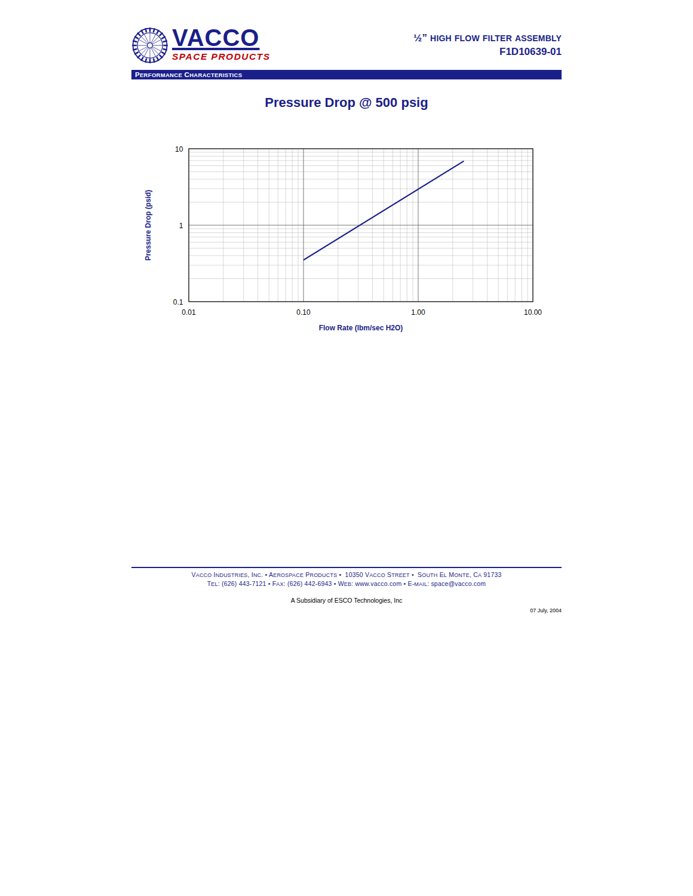VACCO
SPACE PRODUCTS
½” HIGH FLOW FILTER ASSEMBLY
F1D10639-01
PERFORMANCE CHARACTERISTICS
Pressure Drop @ 500 psig
10 1 0.1 0.01 0.10 1.00 10.00 Pressure Drop (psid) Flow Rate (lbm/sec H2O)
VACCO INDUSTRIES, INC. • AEROSPACE PRODUCTS • 10350 VACCO STREET • SOUTH EL MONTE, CA 91733
TEL: (626) 443-7121 • FAX: (626) 442-6943 • WEB: www.vacco.com • E-MAIL: space@vacco.com
A Subsidiary of ESCO Technologies, Inc
07 July, 2004